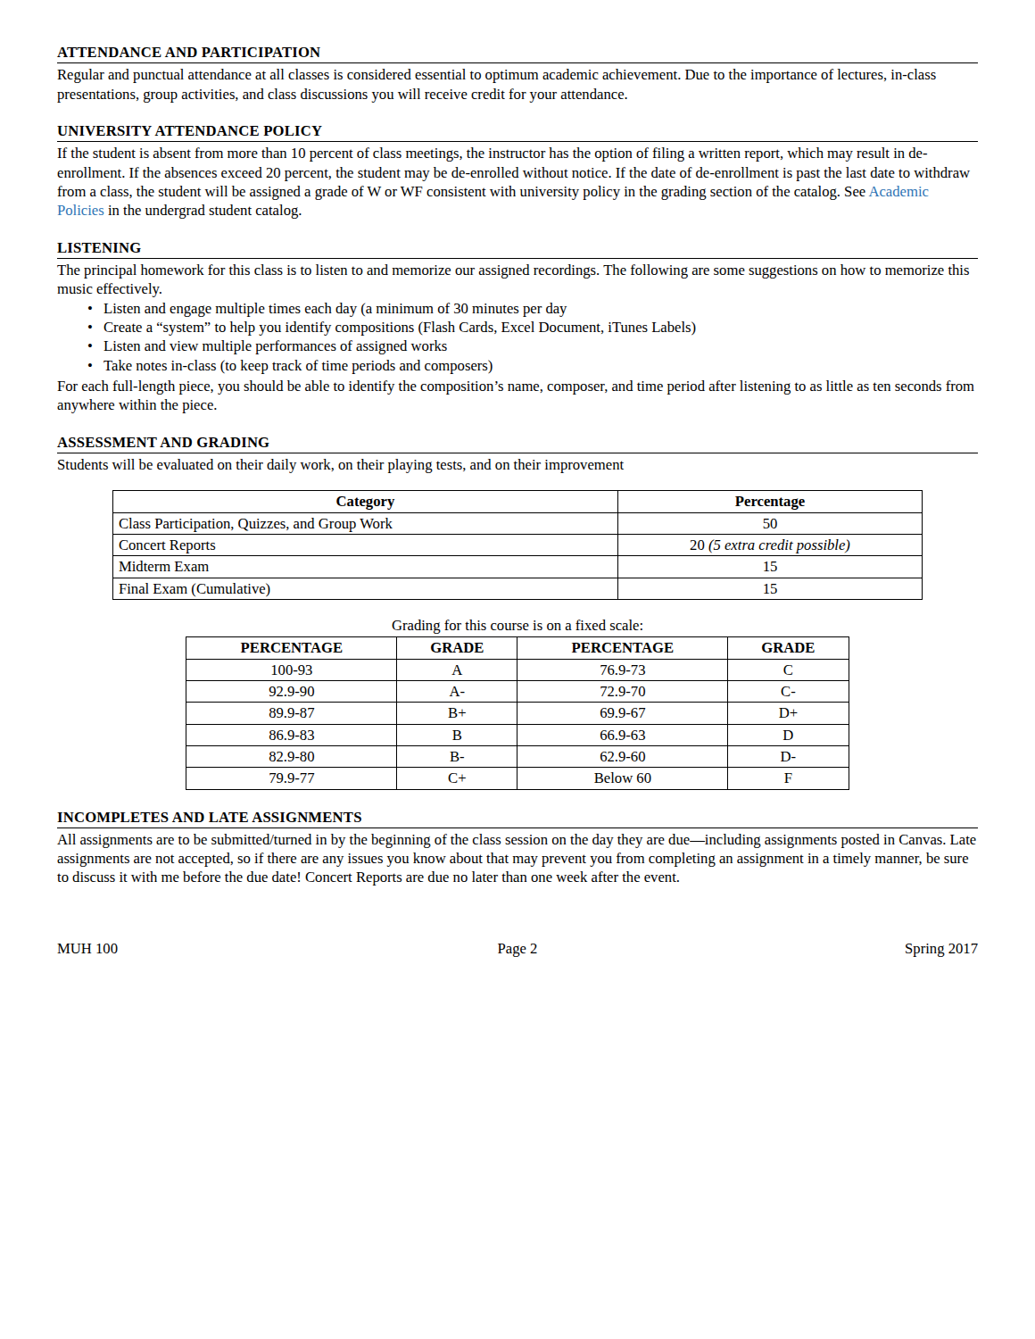ATTENDANCE AND PARTICIPATION
Regular and punctual attendance at all classes is considered essential to optimum academic achievement. Due to the importance of lectures, in-class presentations, group activities, and class discussions you will receive credit for your attendance.
UNIVERSITY ATTENDANCE POLICY
If the student is absent from more than 10 percent of class meetings, the instructor has the option of filing a written report, which may result in de-enrollment. If the absences exceed 20 percent, the student may be de-enrolled without notice. If the date of de-enrollment is past the last date to withdraw from a class, the student will be assigned a grade of W or WF consistent with university policy in the grading section of the catalog. See Academic Policies in the undergrad student catalog.
LISTENING
The principal homework for this class is to listen to and memorize our assigned recordings. The following are some suggestions on how to memorize this music effectively.
Listen and engage multiple times each day (a minimum of 30 minutes per day
Create a “system” to help you identify compositions (Flash Cards, Excel Document, iTunes Labels)
Listen and view multiple performances of assigned works
Take notes in-class (to keep track of time periods and composers)
For each full-length piece, you should be able to identify the composition’s name, composer, and time period after listening to as little as ten seconds from anywhere within the piece.
ASSESSMENT AND GRADING
Students will be evaluated on their daily work, on their playing tests, and on their improvement
| Category | Percentage |
| --- | --- |
| Class Participation, Quizzes, and Group Work | 50 |
| Concert Reports | 20 (5 extra credit possible) |
| Midterm Exam | 15 |
| Final Exam (Cumulative) | 15 |
Grading for this course is on a fixed scale:
| PERCENTAGE | GRADE | PERCENTAGE | GRADE |
| --- | --- | --- | --- |
| 100-93 | A | 76.9-73 | C |
| 92.9-90 | A- | 72.9-70 | C- |
| 89.9-87 | B+ | 69.9-67 | D+ |
| 86.9-83 | B | 66.9-63 | D |
| 82.9-80 | B- | 62.9-60 | D- |
| 79.9-77 | C+ | Below 60 | F |
INCOMPLETES AND LATE ASSIGNMENTS
All assignments are to be submitted/turned in by the beginning of the class session on the day they are due—including assignments posted in Canvas. Late assignments are not accepted, so if there are any issues you know about that may prevent you from completing an assignment in a timely manner, be sure to discuss it with me before the due date! Concert Reports are due no later than one week after the event.
Page 2 MUH 100 Spring 2017